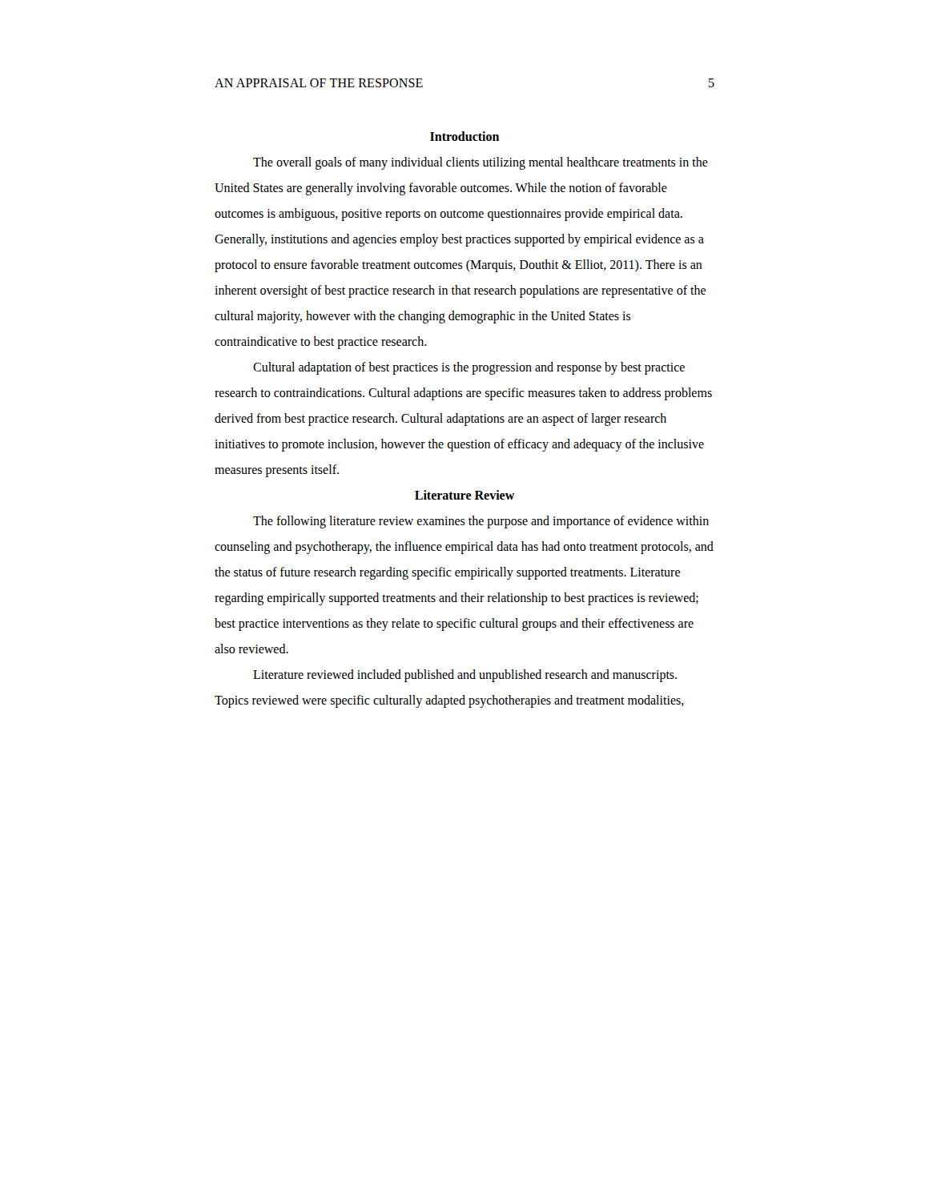An Appraisal of the Response 5
Introduction
The overall goals of many individual clients utilizing mental healthcare treatments in the United States are generally involving favorable outcomes. While the notion of favorable outcomes is ambiguous, positive reports on outcome questionnaires provide empirical data. Generally, institutions and agencies employ best practices supported by empirical evidence as a protocol to ensure favorable treatment outcomes (Marquis, Douthit & Elliot, 2011). There is an inherent oversight of best practice research in that research populations are representative of the cultural majority, however with the changing demographic in the United States is contraindicative to best practice research.
Cultural adaptation of best practices is the progression and response by best practice research to contraindications. Cultural adaptions are specific measures taken to address problems derived from best practice research. Cultural adaptations are an aspect of larger research initiatives to promote inclusion, however the question of efficacy and adequacy of the inclusive measures presents itself.
Literature Review
The following literature review examines the purpose and importance of evidence within counseling and psychotherapy, the influence empirical data has had onto treatment protocols, and the status of future research regarding specific empirically supported treatments. Literature regarding empirically supported treatments and their relationship to best practices is reviewed; best practice interventions as they relate to specific cultural groups and their effectiveness are also reviewed.
Literature reviewed included published and unpublished research and manuscripts. Topics reviewed were specific culturally adapted psychotherapies and treatment modalities,